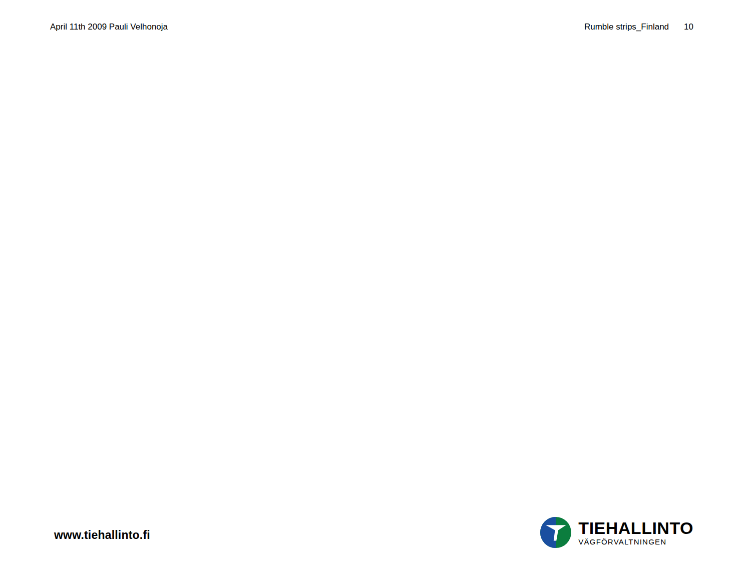April 11th 2009 Pauli Velhonoja
Rumble strips_Finland10
www.tiehallinto.fi
TIEHALLINTO
VÄGFÖRVALTNINGEN